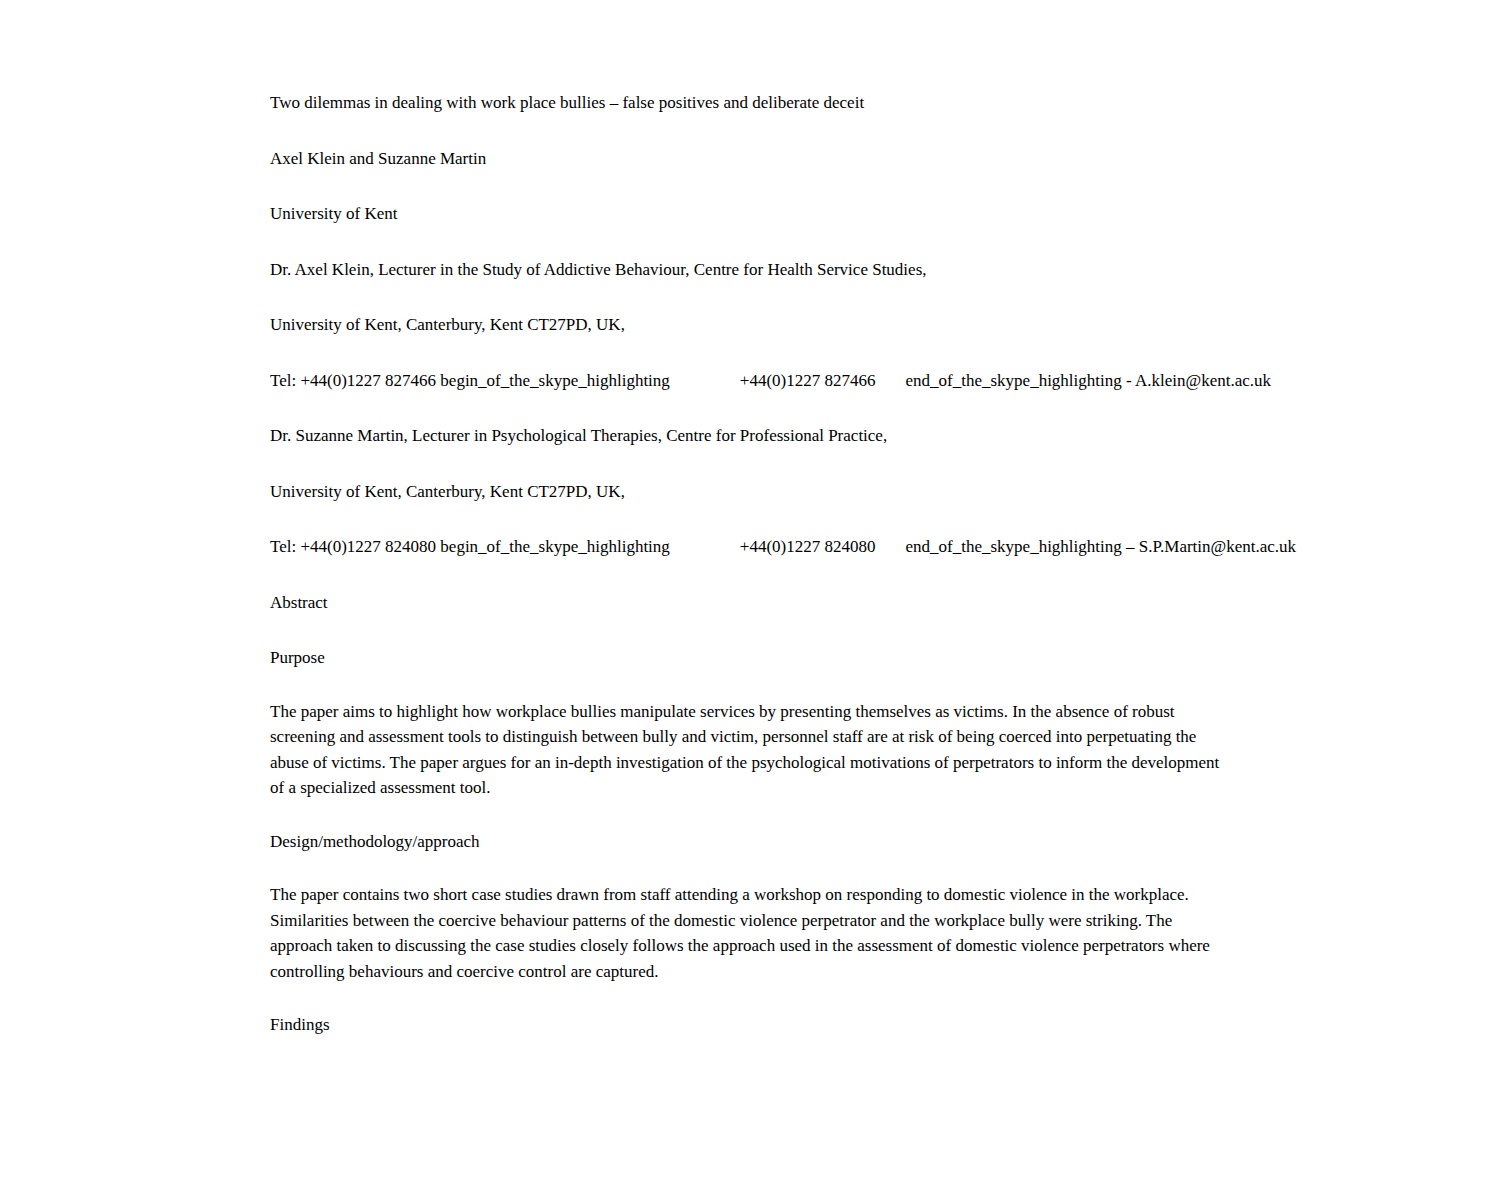Two dilemmas in dealing with work place bullies – false positives and deliberate deceit
Axel Klein and Suzanne Martin
University of Kent
Dr. Axel Klein, Lecturer in the Study of Addictive Behaviour, Centre for Health Service Studies,
University of Kent, Canterbury, Kent CT27PD, UK,
Tel: +44(0)1227 827466 begin_of_the_skype_highlighting +44(0)1227 827466 end_of_the_skype_highlighting - A.klein@kent.ac.uk
Dr. Suzanne Martin, Lecturer in Psychological Therapies, Centre for Professional Practice,
University of Kent, Canterbury, Kent CT27PD, UK,
Tel: +44(0)1227 824080 begin_of_the_skype_highlighting +44(0)1227 824080 end_of_the_skype_highlighting – S.P.Martin@kent.ac.uk
Abstract
Purpose
The paper aims to highlight how workplace bullies manipulate services by presenting themselves as victims. In the absence of robust screening and assessment tools to distinguish between bully and victim, personnel staff are at risk of being coerced into perpetuating the abuse of victims. The paper argues for an in-depth investigation of the psychological motivations of perpetrators to inform the development of a specialized assessment tool.
Design/methodology/approach
The paper contains two short case studies drawn from staff attending a workshop on responding to domestic violence in the workplace. Similarities between the coercive behaviour patterns of the domestic violence perpetrator and the workplace bully were striking. The approach taken to discussing the case studies closely follows the approach used in the assessment of domestic violence perpetrators where controlling behaviours and coercive control are captured.
Findings